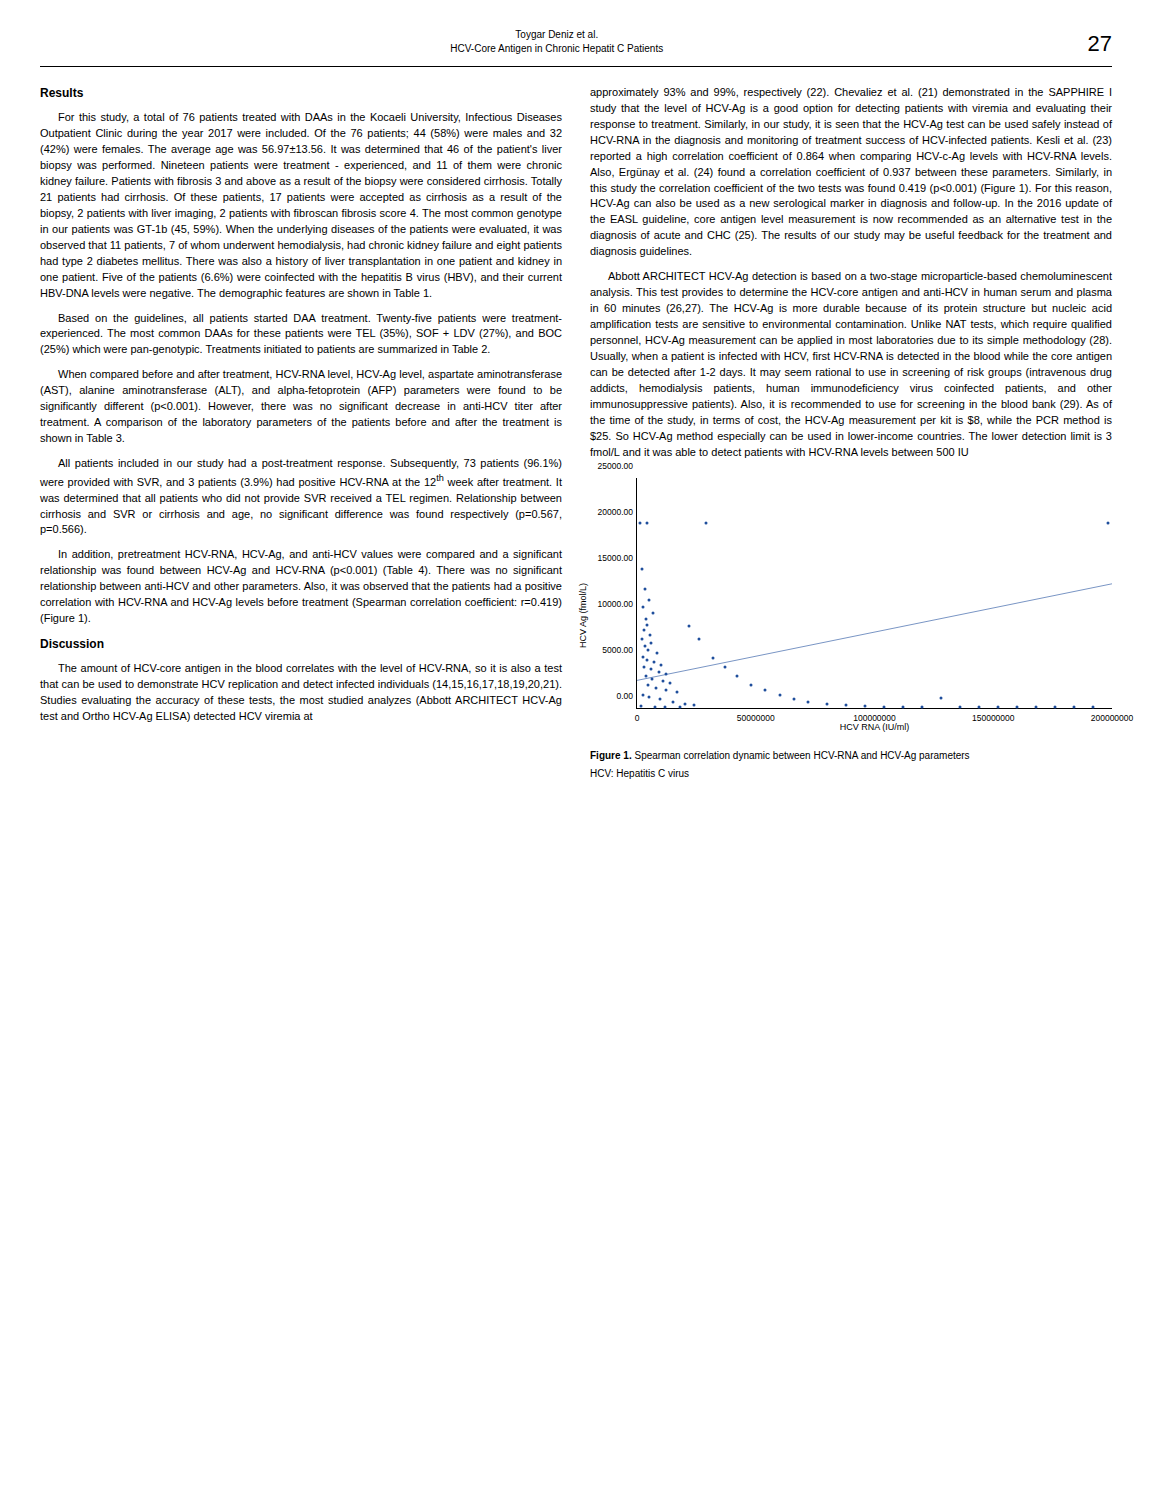Toygar Deniz et al.
HCV-Core Antigen in Chronic Hepatit C Patients
27
Results
For this study, a total of 76 patients treated with DAAs in the Kocaeli University, Infectious Diseases Outpatient Clinic during the year 2017 were included. Of the 76 patients; 44 (58%) were males and 32 (42%) were females. The average age was 56.97±13.56. It was determined that 46 of the patient's liver biopsy was performed. Nineteen patients were treatment - experienced, and 11 of them were chronic kidney failure. Patients with fibrosis 3 and above as a result of the biopsy were considered cirrhosis. Totally 21 patients had cirrhosis. Of these patients, 17 patients were accepted as cirrhosis as a result of the biopsy, 2 patients with liver imaging, 2 patients with fibroscan fibrosis score 4. The most common genotype in our patients was GT-1b (45, 59%). When the underlying diseases of the patients were evaluated, it was observed that 11 patients, 7 of whom underwent hemodialysis, had chronic kidney failure and eight patients had type 2 diabetes mellitus. There was also a history of liver transplantation in one patient and kidney in one patient. Five of the patients (6.6%) were coinfected with the hepatitis B virus (HBV), and their current HBV-DNA levels were negative. The demographic features are shown in Table 1.
Based on the guidelines, all patients started DAA treatment. Twenty-five patients were treatment-experienced. The most common DAAs for these patients were TEL (35%), SOF + LDV (27%), and BOC (25%) which were pan-genotypic. Treatments initiated to patients are summarized in Table 2.
When compared before and after treatment, HCV-RNA level, HCV-Ag level, aspartate aminotransferase (AST), alanine aminotransferase (ALT), and alpha-fetoprotein (AFP) parameters were found to be significantly different (p<0.001). However, there was no significant decrease in anti-HCV titer after treatment. A comparison of the laboratory parameters of the patients before and after the treatment is shown in Table 3.
All patients included in our study had a post-treatment response. Subsequently, 73 patients (96.1%) were provided with SVR, and 3 patients (3.9%) had positive HCV-RNA at the 12th week after treatment. It was determined that all patients who did not provide SVR received a TEL regimen. Relationship between cirrhosis and SVR or cirrhosis and age, no significant difference was found respectively (p=0.567, p=0.566).
In addition, pretreatment HCV-RNA, HCV-Ag, and anti-HCV values were compared and a significant relationship was found between HCV-Ag and HCV-RNA (p<0.001) (Table 4). There was no significant relationship between anti-HCV and other parameters. Also, it was observed that the patients had a positive correlation with HCV-RNA and HCV-Ag levels before treatment (Spearman correlation coefficient: r=0.419) (Figure 1).
Discussion
The amount of HCV-core antigen in the blood correlates with the level of HCV-RNA, so it is also a test that can be used to demonstrate HCV replication and detect infected individuals (14,15,16,17,18,19,20,21). Studies evaluating the accuracy of these tests, the most studied analyzes (Abbott ARCHITECT HCV-Ag test and Ortho HCV-Ag ELISA) detected HCV viremia at
approximately 93% and 99%, respectively (22). Chevaliez et al. (21) demonstrated in the SAPPHIRE I study that the level of HCV-Ag is a good option for detecting patients with viremia and evaluating their response to treatment. Similarly, in our study, it is seen that the HCV-Ag test can be used safely instead of HCV-RNA in the diagnosis and monitoring of treatment success of HCV-infected patients. Kesli et al. (23) reported a high correlation coefficient of 0.864 when comparing HCV-c-Ag levels with HCV-RNA levels. Also, Ergünay et al. (24) found a correlation coefficient of 0.937 between these parameters. Similarly, in this study the correlation coefficient of the two tests was found 0.419 (p<0.001) (Figure 1). For this reason, HCV-Ag can also be used as a new serological marker in diagnosis and follow-up. In the 2016 update of the EASL guideline, core antigen level measurement is now recommended as an alternative test in the diagnosis of acute and CHC (25). The results of our study may be useful feedback for the treatment and diagnosis guidelines.
Abbott ARCHITECT HCV-Ag detection is based on a two-stage microparticle-based chemoluminescent analysis. This test provides to determine the HCV-core antigen and anti-HCV in human serum and plasma in 60 minutes (26,27). The HCV-Ag is more durable because of its protein structure but nucleic acid amplification tests are sensitive to environmental contamination. Unlike NAT tests, which require qualified personnel, HCV-Ag measurement can be applied in most laboratories due to its simple methodology (28). Usually, when a patient is infected with HCV, first HCV-RNA is detected in the blood while the core antigen can be detected after 1-2 days. It may seem rational to use in screening of risk groups (intravenous drug addicts, hemodialysis patients, human immunodeficiency virus coinfected patients, and other immunosuppressive patients). Also, it is recommended to use for screening in the blood bank (29). As of the time of the study, in terms of cost, the HCV-Ag measurement per kit is $8, while the PCR method is $25. So HCV-Ag method especially can be used in lower-income countries. The lower detection limit is 3 fmol/L and it was able to detect patients with HCV-RNA levels between 500 IU
HCV Ag (fmol/L)
25000.00
20000.00
15000.00
10000.00
5000.00
0.00
0
50000000
100000000
150000000
200000000
HCV RNA (IU/ml)
Figure 1. Spearman correlation dynamic between HCV-RNA and HCV-Ag parameters
HCV: Hepatitis C virus